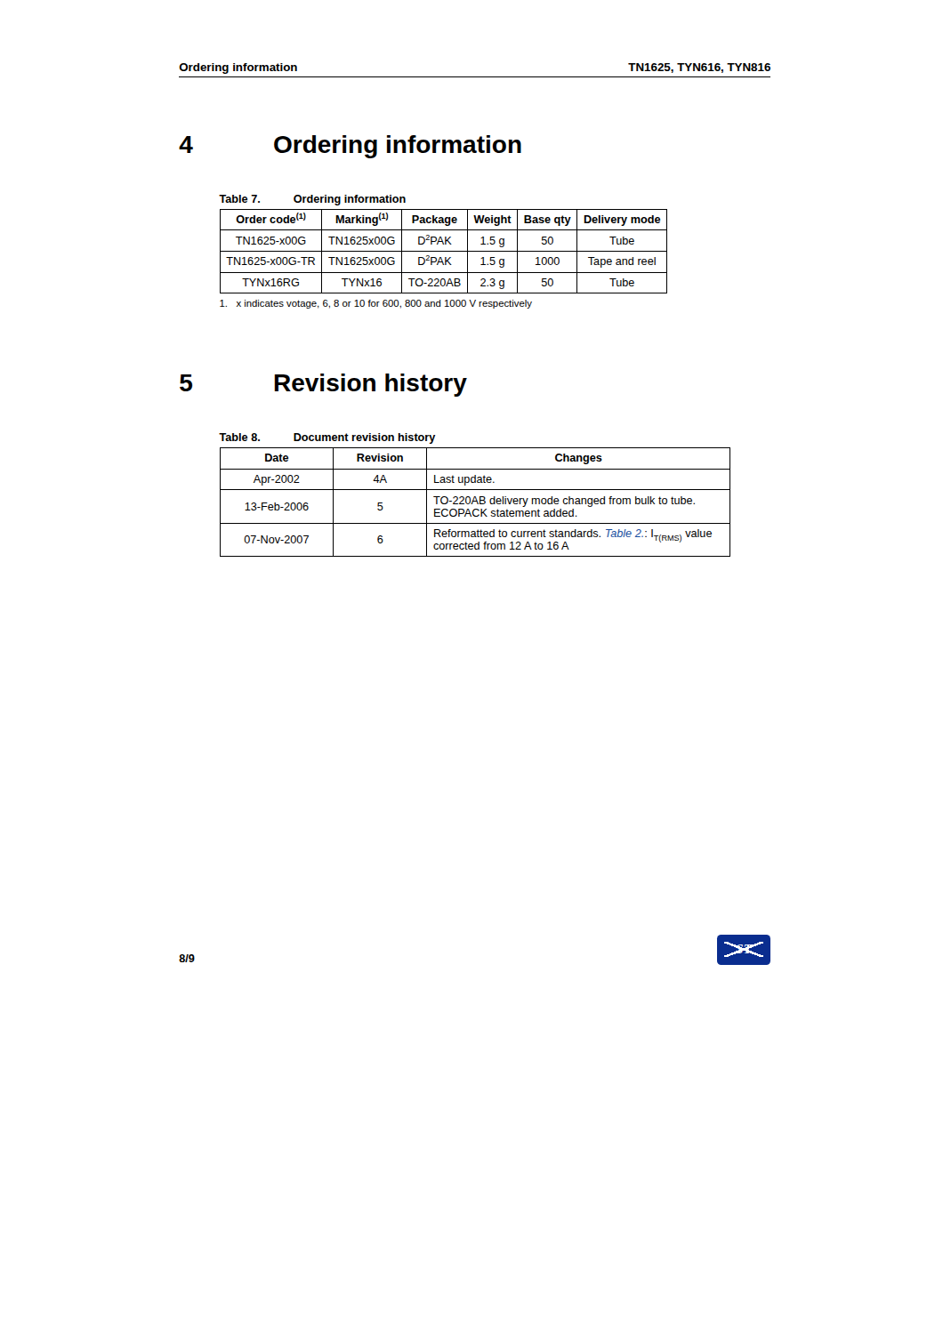Ordering information
TN1625, TYN616, TYN816
4
Ordering information
Table 7. Ordering information
| Order code (1) | Marking (1) | Package | Weight | Base qty | Delivery mode |
| --- | --- | --- | --- | --- | --- |
| TN1625-x00G | TN1625x00G | D 2 PAK | 1.5 g | 50 | Tube |
| TN1625-x00G-TR | TN1625x00G | D 2 PAK | 1.5 g | 1000 | Tape and reel |
| TYNx16RG | TYNx16 | TO-220AB | 2.3 g | 50 | Tube |
1.
x indicates votage, 6, 8 or 10 for 600, 800 and 1000 V respectively
5
Revision history
Table 8. Document revision history
| Date | Revision | Changes |
| --- | --- | --- |
| Apr-2002 | 4A | Last update. |
| 13-Feb-2006 | 5 | TO-220AB delivery mode changed from bulk to tube. ECOPACK statement added. |
| 07-Nov-2007 | 6 | Reformatted to current standards. Table 2. : I T(RMS) value corrected from 12 A to 16 A |
8/9
ST